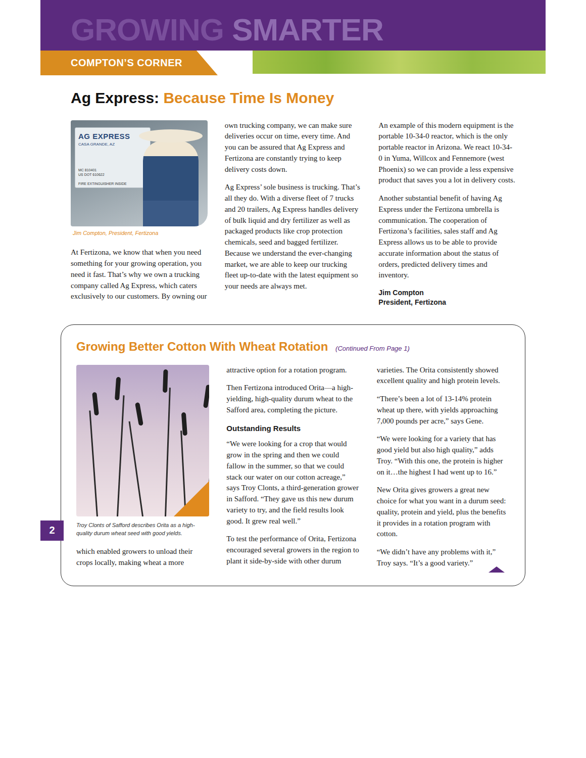Growing Smarter
Compton’s Corner
Ag Express: Because Time Is Money
AG EXPRESS
CASA GRANDE, AZ
MC 810401
US DOT 610622
FIRE EXTINGUISHER INSIDE
Jim Compton, President, Fertizona
At Fertizona, we know that when you need something for your growing operation, you need it fast. That’s why we own a trucking company called Ag Express, which caters exclusively to our customers. By owning our own trucking company, we can make sure deliveries occur on time, every time. And you can be assured that Ag Express and Fertizona are constantly trying to keep delivery costs down.
Ag Express’ sole business is trucking. That’s all they do. With a diverse fleet of 7 trucks and 20 trailers, Ag Express handles delivery of bulk liquid and dry fertilizer as well as packaged products like crop protection chemicals, seed and bagged fertilizer. Because we understand the ever-changing market, we are able to keep our trucking fleet up-to-date with the latest equipment so your needs are always met.
An example of this modern equipment is the portable 10-34-0 reactor, which is the only portable reactor in Arizona. We react 10-34-0 in Yuma, Willcox and Fennemore (west Phoenix) so we can provide a less expensive product that saves you a lot in delivery costs.
Another substantial benefit of having Ag Express under the Fertizona umbrella is communication. The cooperation of Fertizona’s facilities, sales staff and Ag Express allows us to be able to provide accurate information about the status of orders, predicted delivery times and inventory.
Jim Compton
President, Fertizona
Growing Better Cotton With Wheat Rotation (Continued From Page 1)
Troy Clonts of Safford describes Orita as a high-quality durum wheat seed with good yields.
which enabled growers to unload their crops locally, making wheat a more attractive option for a rotation program.
Then Fertizona introduced Orita—a high-yielding, high-quality durum wheat to the Safford area, completing the picture.
Outstanding Results
“We were looking for a crop that would grow in the spring and then we could fallow in the summer, so that we could stack our water on our cotton acreage,” says Troy Clonts, a third-generation grower in Safford. “They gave us this new durum variety to try, and the field results look good. It grew real well.”
To test the performance of Orita, Fertizona encouraged several growers in the region to plant it side-by-side with other durum varieties. The Orita consistently showed excellent quality and high protein levels.
“There’s been a lot of 13-14% protein wheat up there, with yields approaching 7,000 pounds per acre,” says Gene.
“We were looking for a variety that has good yield but also high quality,” adds Troy. “With this one, the protein is higher on it…the highest I had went up to 16.”
New Orita gives growers a great new choice for what you want in a durum seed: quality, protein and yield, plus the benefits it provides in a rotation program with cotton.
“We didn’t have any problems with it,” Troy says. “It’s a good variety.”
2